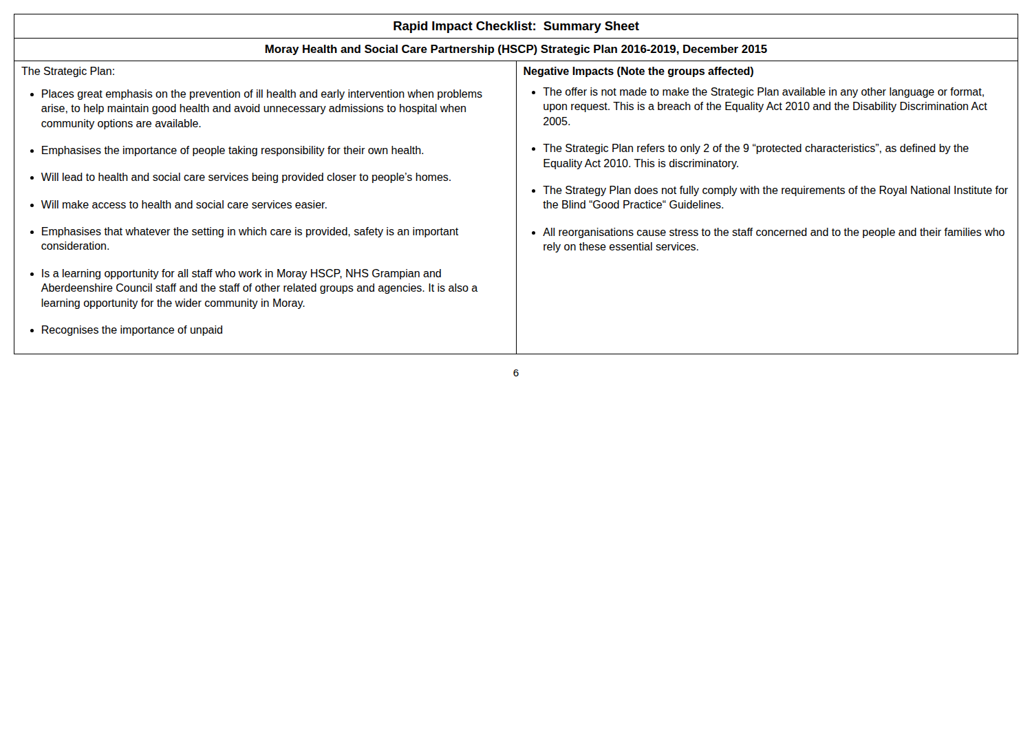| Rapid Impact Checklist: Summary Sheet |
| Moray Health and Social Care Partnership (HSCP) Strategic Plan 2016-2019, December 2015 |
| The Strategic Plan: Places great emphasis on the prevention of ill health and early intervention when problems arise, to help maintain good health and avoid unnecessary admissions to hospital when community options are available. Emphasises the importance of people taking responsibility for their own health. Will lead to health and social care services being provided closer to people’s homes. Will make access to health and social care services easier. Emphasises that whatever the setting in which care is provided, safety is an important consideration. Is a learning opportunity for all staff who work in Moray HSCP, NHS Grampian and Aberdeenshire Council staff and the staff of other related groups and agencies. It is also a learning opportunity for the wider community in Moray. Recognises the importance of unpaid | Negative Impacts (Note the groups affected) The offer is not made to make the Strategic Plan available in any other language or format, upon request. This is a breach of the Equality Act 2010 and the Disability Discrimination Act 2005. The Strategic Plan refers to only 2 of the 9 “protected characteristics”, as defined by the Equality Act 2010. This is discriminatory. The Strategy Plan does not fully comply with the requirements of the Royal National Institute for the Blind “Good Practice“ Guidelines. All reorganisations cause stress to the staff concerned and to the people and their families who rely on these essential services. |
6